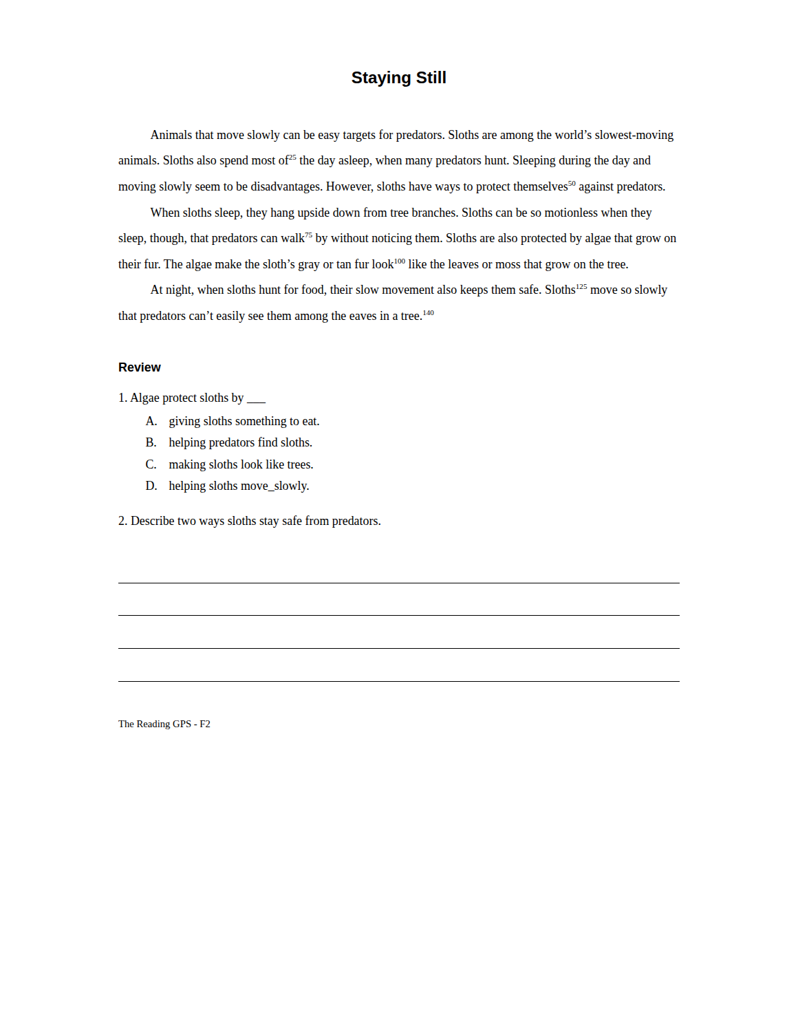Staying Still
Animals that move slowly can be easy targets for predators. Sloths are among the world’s slowest-moving animals. Sloths also spend most of25 the day asleep, when many predators hunt. Sleeping during the day and moving slowly seem to be disadvantages. However, sloths have ways to protect themselves50 against predators.
When sloths sleep, they hang upside down from tree branches. Sloths can be so motionless when they sleep, though, that predators can walk75 by without noticing them. Sloths are also protected by algae that grow on their fur. The algae make the sloth’s gray or tan fur look100 like the leaves or moss that grow on the tree.
At night, when sloths hunt for food, their slow movement also keeps them safe. Sloths125 move so slowly that predators can’t easily see them among the eaves in a tree.140
Review
1. Algae protect sloths by ___
A. giving sloths something to eat.
B. helping predators find sloths.
C. making sloths look like trees.
D. helping sloths move_slowly.
2. Describe two ways sloths stay safe from predators.
The Reading GPS - F2